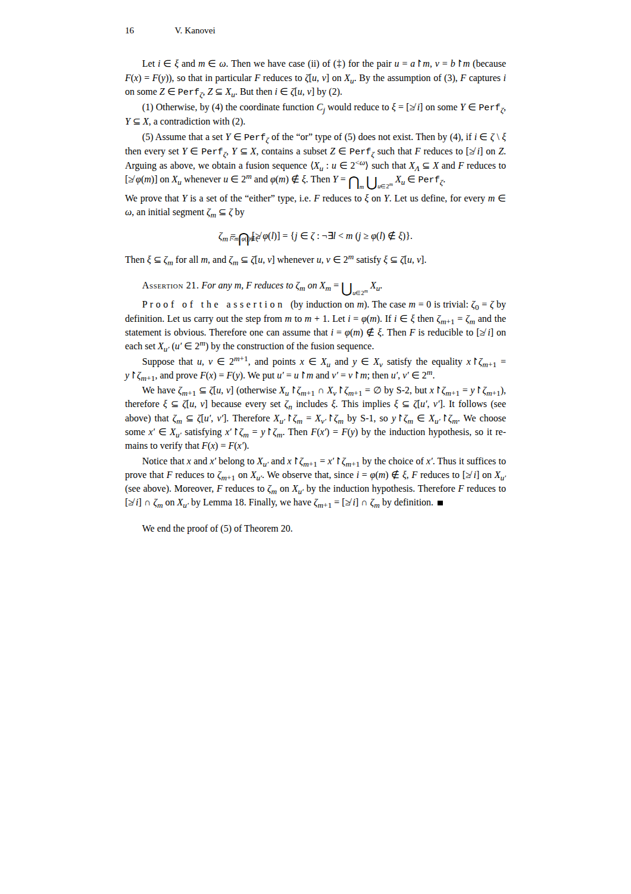16 V. Kanovei
Let i ∈ ξ and m ∈ ω. Then we have case (ii) of (‡) for the pair u = a↾m, v = b↾m (because F(x) = F(y)), so that in particular F reduces to ζ[u, v] on Xu. By the assumption of (3), F captures i on some Z ∈ Perfζ, Z ⊆ Xu. But then i ∈ ζ[u, v] by (2).
(1) Otherwise, by (4) the coordinate function Cj would reduce to ξ = [≱ i] on some Y ∈ Perfζ, Y ⊆ X, a contradiction with (2).
(5) Assume that a set Y ∈ Perfζ of the “or” type of (5) does not exist. Then by (4), if i ∈ ζ \ ξ then every set Y ∈ Perfζ, Y ⊆ X, contains a subset Z ∈ Perfζ such that F reduces to [≱ i] on Z. Arguing as above, we obtain a fusion sequence ⟨Xu : u ∈ 2<ω⟩ such that XΛ ⊆ X and F reduces to [≱ φ(m)] on Xu whenever u ∈ 2m and φ(m) ∉ ξ. Then Y = ⋂m ⋃u∈2m Xu ∈ Perfζ.
We prove that Y is a set of the “either” type, i.e. F reduces to ξ on Y. Let us define, for every m ∈ ω, an initial segment ζm ⊆ ζ by
ζm = ⋂l<m, φ(l)∉ξ [≱ φ(l)] = {j ∈ ζ : ¬∃l < m (j ≥ φ(l) ∉ ξ)}.
Then ξ ⊆ ζm for all m, and ζm ⊆ ζ[u, v] whenever u, v ∈ 2m satisfy ξ ⊆ ζ[u, v].
Assertion 21. For any m, F reduces to ζm on Xm = ⋃u∈2m Xu.
P r o o f o f t h e a s s e r t i o n (by induction on m). The case m = 0 is trivial: ζ0 = ζ by definition. Let us carry out the step from m to m + 1. Let i = φ(m). If i ∈ ξ then ζm+1 = ζm and the statement is obvious. Therefore one can assume that i = φ(m) ∉ ξ. Then F is reducible to [≱ i] on each set Xu′ (u′ ∈ 2m) by the construction of the fusion sequence.
Suppose that u, v ∈ 2m+1, and points x ∈ Xu and y ∈ Xv satisfy the equality x↾ζm+1 = y↾ζm+1, and prove F(x) = F(y). We put u′ = u↾m and v′ = v↾m; then u′, v′ ∈ 2m.
We have ζm+1 ⊆ ζ[u, v] (otherwise Xu↾ζm+1 ∩ Xv↾ζm+1 = ∅ by S-2, but x↾ζm+1 = y↾ζm+1), therefore ξ ⊆ ζ[u, v] because every set ζn includes ξ. This implies ξ ⊆ ζ[u′, v′]. It follows (see above) that ζm ⊆ ζ[u′, v′]. Therefore Xu′↾ζm = Xv′↾ζm by S-1, so y↾ζm ∈ Xu′↾ζm. We choose some x′ ∈ Xu′ satisfying x′↾ζm = y↾ζm. Then F(x′) = F(y) by the induction hypothesis, so it remains to verify that F(x) = F(x′).
Notice that x and x′ belong to Xu′ and x↾ζm+1 = x′↾ζm+1 by the choice of x′. Thus it suffices to prove that F reduces to ζm+1 on Xu′. We observe that, since i = φ(m) ∉ ξ, F reduces to [≱ i] on Xu′ (see above). Moreover, F reduces to ζm on Xu′ by the induction hypothesis. Therefore F reduces to [≱ i] ∩ ζm on Xu′ by Lemma 18. Finally, we have ζm+1 = [≱ i] ∩ ζm by definition.
We end the proof of (5) of Theorem 20.